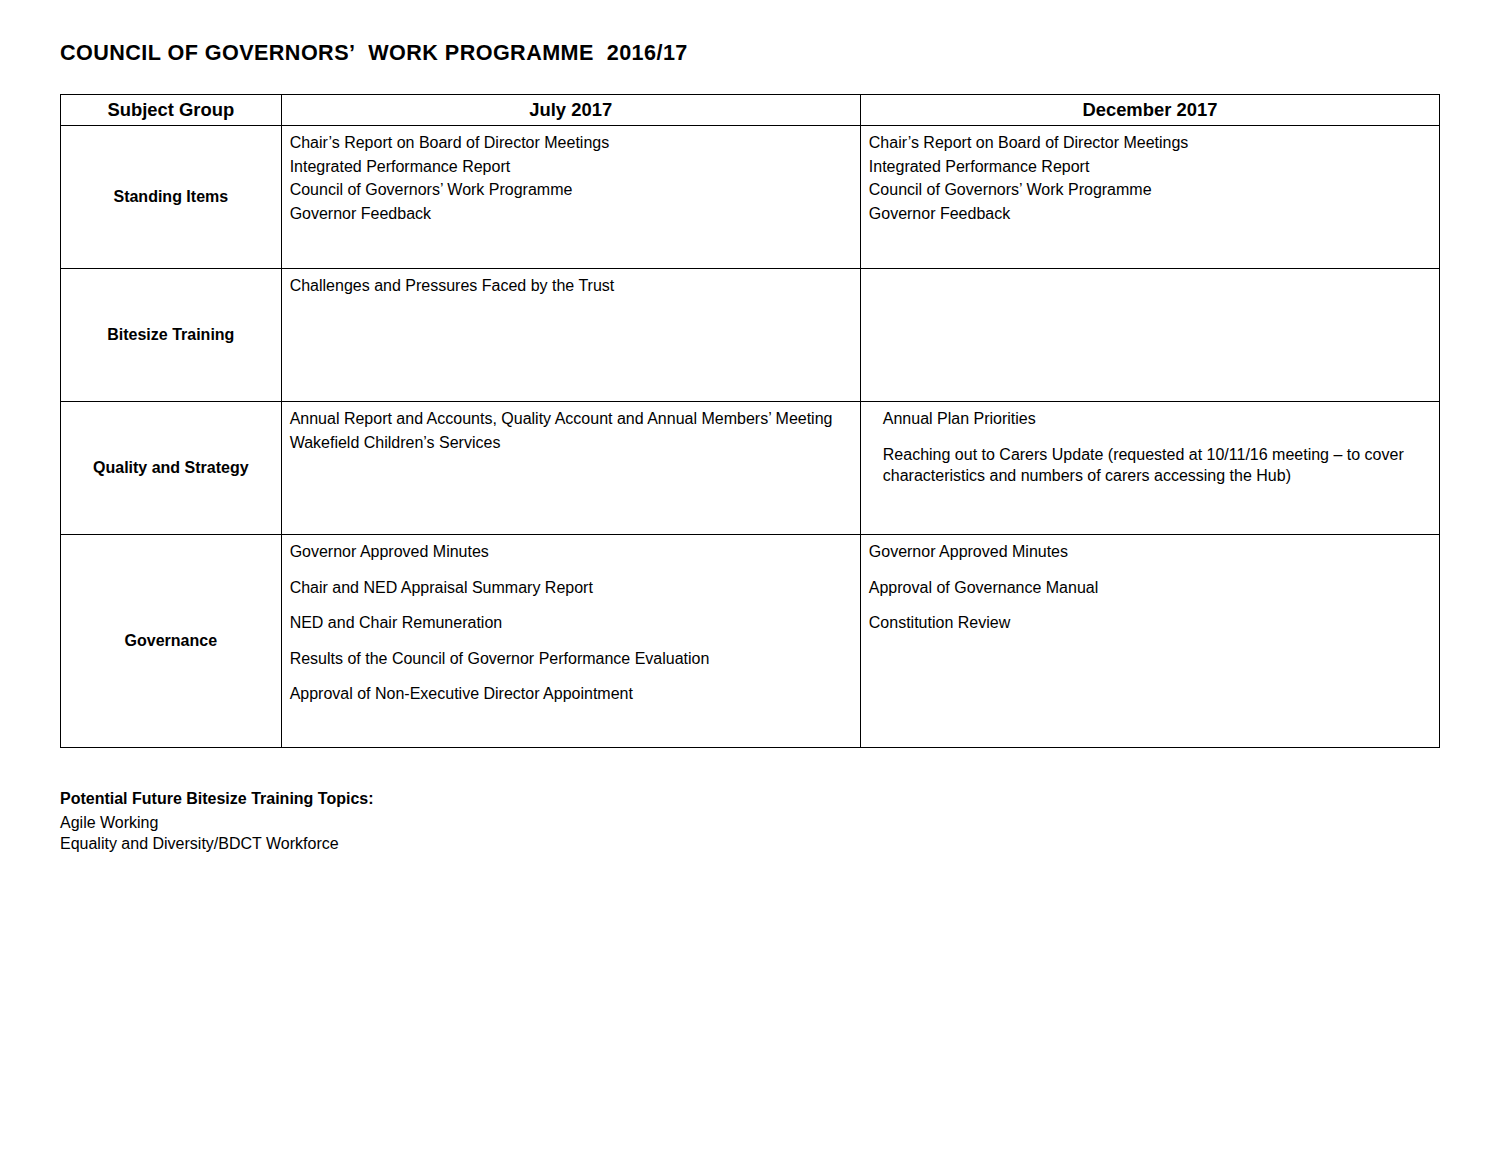COUNCIL OF GOVERNORS’ WORK PROGRAMME 2016/17
| Subject Group | July 2017 | December 2017 |
| --- | --- | --- |
| Standing Items | Chair’s Report on Board of Director Meetings Integrated Performance Report Council of Governors’ Work Programme Governor Feedback | Chair’s Report on Board of Director Meetings Integrated Performance Report Council of Governors’ Work Programme Governor Feedback |
| Bitesize Training | Challenges and Pressures Faced by the Trust | |
| Quality and Strategy | Annual Report and Accounts, Quality Account and Annual Members’ Meeting Wakefield Children’s Services | Annual Plan Priorities Reaching out to Carers Update (requested at 10/11/16 meeting – to cover characteristics and numbers of carers accessing the Hub) |
| Governance | Governor Approved Minutes Chair and NED Appraisal Summary Report NED and Chair Remuneration Results of the Council of Governor Performance Evaluation Approval of Non-Executive Director Appointment | Governor Approved Minutes Approval of Governance Manual Constitution Review |
Potential Future Bitesize Training Topics:
Agile Working
Equality and Diversity/BDCT Workforce